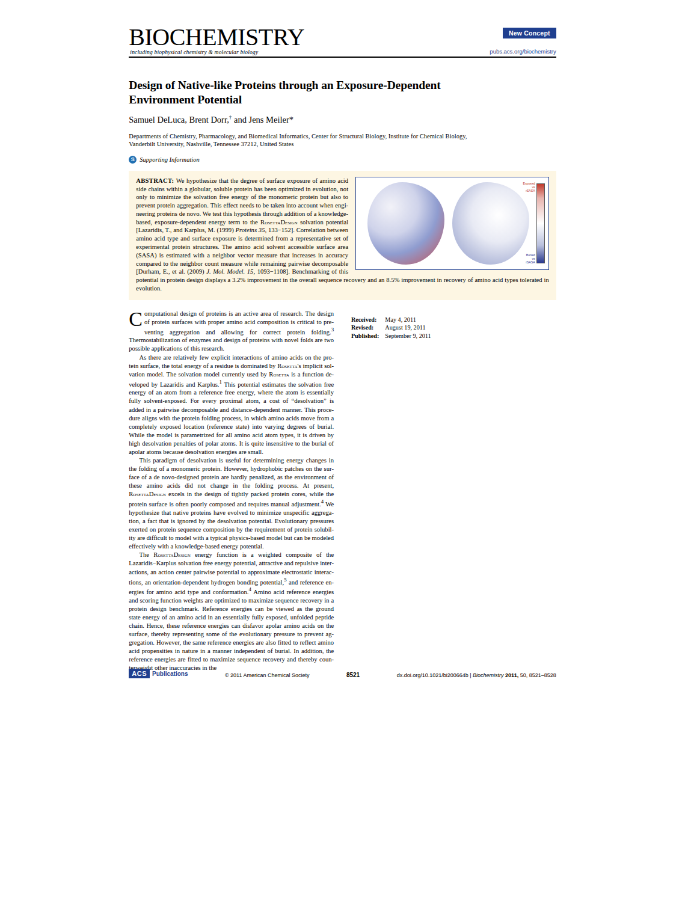New Concept
pubs.acs.org/biochemistry
BIOCHEMISTRY
including biophysical chemistry & molecular biology
Design of Native-like Proteins through an Exposure-Dependent
Environment Potential
Samuel DeLuca, Brent Dorr,† and Jens Meiler*
Departments of Chemistry, Pharmacology, and Biomedical Informatics, Center for Structural Biology, Institute for Chemical Biology,
Vanderbilt University, Nashville, Tennessee 37212, United States
S Supporting Information
Exposed
vs
rSASA
Buried
vs
rSASA
ABSTRACT: We hypothesize that the degree of surface exposure of amino acid side chains within a globular, soluble protein has been optimized in evolution, not only to minimize the solvation free energy of the monomeric protein but also to prevent protein aggregation. This effect needs to be taken into account when engineering proteins de novo. We test this hypothesis through addition of a knowledge-based, exposure-dependent energy term to the RosettaDesign solvation potential [Lazaridis, T., and Karplus, M. (1999) Proteins 35, 133−152]. Correlation between amino acid type and surface exposure is determined from a representative set of experimental protein structures. The amino acid solvent accessible surface area (SASA) is estimated with a neighbor vector measure that increases in accuracy compared to the neighbor count measure while remaining pairwise decomposable [Durham, E., et al. (2009) J. Mol. Model. 15, 1093−1108]. Benchmarking of this potential in protein design displays a 3.2% improvement in the overall sequence recovery and an 8.5% improvement in recovery of amino acid types tolerated in evolution.
Computational design of proteins is an active area of research. The design of protein surfaces with proper amino acid composition is critical to preventing aggregation and allowing for correct protein folding.3 Thermostabilization of enzymes and design of proteins with novel folds are two possible applications of this research.
As there are relatively few explicit interactions of amino acids on the protein surface, the total energy of a residue is dominated by Rosetta's implicit solvation model. The solvation model currently used by Rosetta is a function developed by Lazaridis and Karplus.1 This potential estimates the solvation free energy of an atom from a reference free energy, where the atom is essentially fully solvent-exposed. For every proximal atom, a cost of “desolvation” is added in a pairwise decomposable and distance-dependent manner. This procedure aligns with the protein folding process, in which amino acids move from a completely exposed location (reference state) into varying degrees of burial. While the model is parametrized for all amino acid atom types, it is driven by high desolvation penalties of polar atoms. It is quite insensitive to the burial of apolar atoms because desolvation energies are small.
This paradigm of desolvation is useful for determining energy changes in the folding of a monomeric protein. However, hydrophobic patches on the surface of a de novo-designed protein are hardly penalized, as the environment of these amino acids did not change in the folding process. At present, RosettaDesign excels in the design of tightly packed protein cores, while the protein surface is often poorly composed and requires manual adjustment.4 We hypothesize that native proteins have evolved to minimize unspecific aggregation, a fact that is ignored by the desolvation potential. Evolutionary pressures exerted on protein sequence composition by the requirement of protein solubility are difficult to model with a typical physics-based model but can be modeled effectively with a knowledge-based energy potential.
The RosettaDesign energy function is a weighted composite of the Lazaridis−Karplus solvation free energy potential, attractive and repulsive interactions, an action center pairwise potential to approximate electrostatic interactions, an orientation-dependent hydrogen bonding potential,5 and reference energies for amino acid type and conformation.4 Amino acid reference energies and scoring function weights are optimized to maximize sequence recovery in a protein design benchmark. Reference energies can be viewed as the ground state energy of an amino acid in an essentially fully exposed, unfolded peptide chain. Hence, these reference energies can disfavor apolar amino acids on the surface, thereby representing some of the evolutionary pressure to prevent aggregation. However, the same reference energies are also fitted to reflect amino acid propensities in nature in a manner independent of burial. In addition, the reference energies are fitted to maximize sequence recovery and thereby counterweight other inaccuracies in the
| Received: | May 4, 2011 |
| Revised: | August 19, 2011 |
| Published: | September 9, 2011 |
ACS Publications
© 2011 American Chemical Society
8521
dx.doi.org/10.1021/bi200664b | Biochemistry 2011, 50, 8521–8528